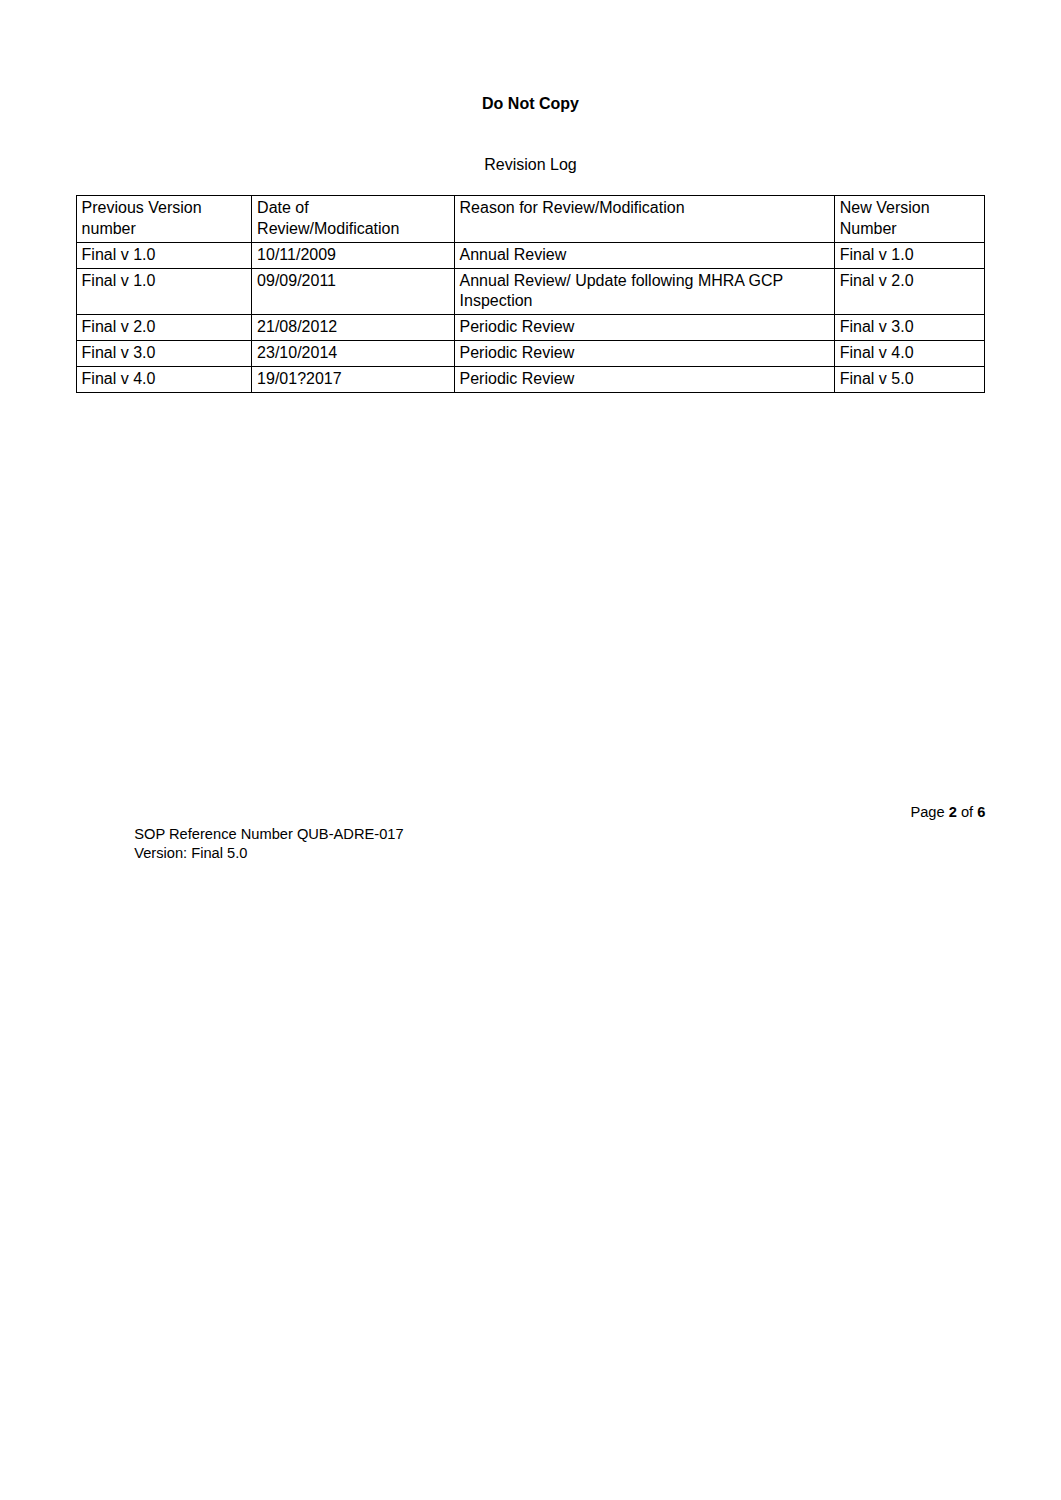Do Not Copy
Revision Log
| Previous Version number | Date of Review/Modification | Reason for Review/Modification | New Version Number |
| --- | --- | --- | --- |
| Final v 1.0 | 10/11/2009 | Annual Review | Final v 1.0 |
| Final v 1.0 | 09/09/2011 | Annual Review/ Update following MHRA GCP Inspection | Final v 2.0 |
| Final v 2.0 | 21/08/2012 | Periodic Review | Final v 3.0 |
| Final v 3.0 | 23/10/2014 | Periodic Review | Final v 4.0 |
| Final v 4.0 | 19/01?2017 | Periodic Review | Final v 5.0 |
Page 2 of 6
SOP Reference Number QUB-ADRE-017
Version: Final 5.0